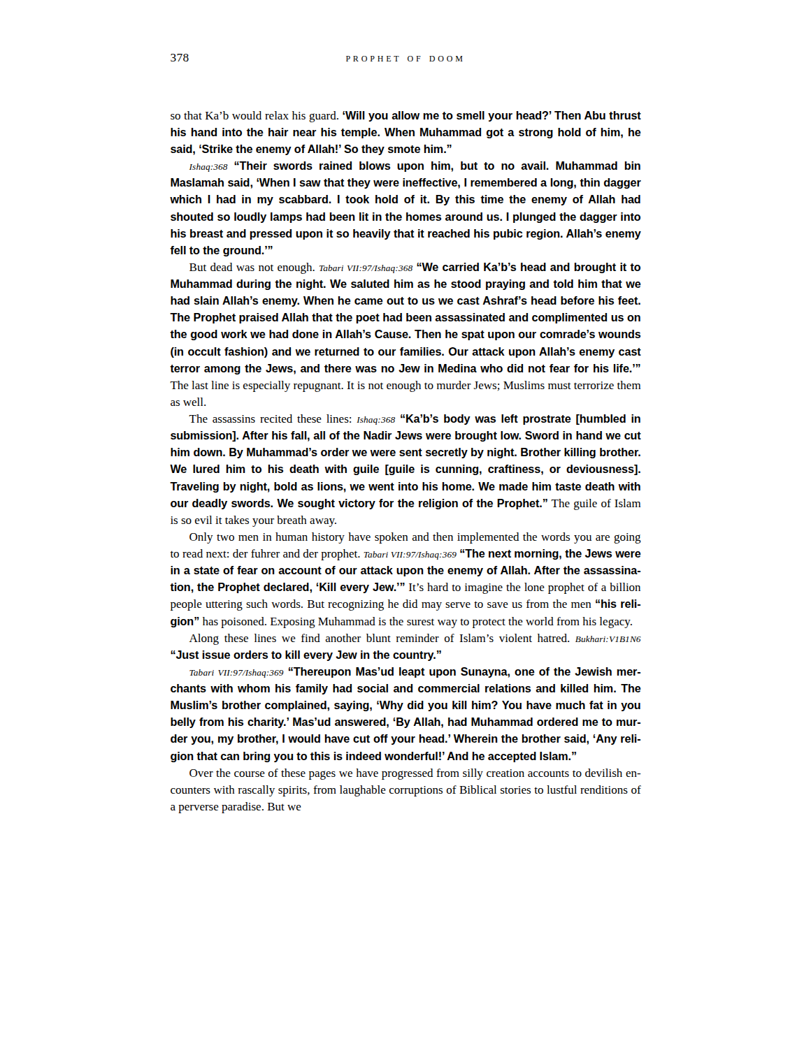378
Prophet of Doom
so that Ka’b would relax his guard. ‘Will you allow me to smell your head?’ Then Abu thrust his hand into the hair near his temple. When Muhammad got a strong hold of him, he said, ‘Strike the enemy of Allah!’ So they smote him.”
Ishaq:368 “Their swords rained blows upon him, but to no avail. Muhammad bin Maslamah said, ‘When I saw that they were ineffective, I remembered a long, thin dagger which I had in my scabbard. I took hold of it. By this time the enemy of Allah had shouted so loudly lamps had been lit in the homes around us. I plunged the dagger into his breast and pressed upon it so heavily that it reached his pubic region. Allah’s enemy fell to the ground.’”
But dead was not enough. Tabari VII:97/Ishaq:368 “We carried Ka’b’s head and brought it to Muhammad during the night. We saluted him as he stood praying and told him that we had slain Allah’s enemy. When he came out to us we cast Ashraf’s head before his feet. The Prophet praised Allah that the poet had been assassinated and complimented us on the good work we had done in Allah’s Cause. Then he spat upon our comrade’s wounds (in occult fashion) and we returned to our families. Our attack upon Allah’s enemy cast terror among the Jews, and there was no Jew in Medina who did not fear for his life.’” The last line is especially repugnant. It is not enough to murder Jews; Muslims must terrorize them as well.
The assassins recited these lines: Ishaq:368 “Ka’b’s body was left prostrate [humbled in submission]. After his fall, all of the Nadir Jews were brought low. Sword in hand we cut him down. By Muhammad’s order we were sent secretly by night. Brother killing brother. We lured him to his death with guile [guile is cunning, craftiness, or deviousness]. Traveling by night, bold as lions, we went into his home. We made him taste death with our deadly swords. We sought victory for the religion of the Prophet.” The guile of Islam is so evil it takes your breath away.
Only two men in human history have spoken and then implemented the words you are going to read next: der fuhrer and der prophet. Tabari VII:97/Ishaq:369 “The next morning, the Jews were in a state of fear on account of our attack upon the enemy of Allah. After the assassination, the Prophet declared, ‘Kill every Jew.’” It’s hard to imagine the lone prophet of a billion people uttering such words. But recognizing he did may serve to save us from the men “his religion” has poisoned. Exposing Muhammad is the surest way to protect the world from his legacy.
Along these lines we find another blunt reminder of Islam’s violent hatred. Bukhari:V1B1N6 “Just issue orders to kill every Jew in the country.”
Tabari VII:97/Ishaq:369 “Thereupon Mas’ud leapt upon Sunayna, one of the Jewish merchants with whom his family had social and commercial relations and killed him. The Muslim’s brother complained, saying, ‘Why did you kill him? You have much fat in you belly from his charity.’ Mas’ud answered, ‘By Allah, had Muhammad ordered me to murder you, my brother, I would have cut off your head.’ Wherein the brother said, ‘Any religion that can bring you to this is indeed wonderful!’ And he accepted Islam.”
Over the course of these pages we have progressed from silly creation accounts to devilish encounters with rascally spirits, from laughable corruptions of Biblical stories to lustful renditions of a perverse paradise. But we